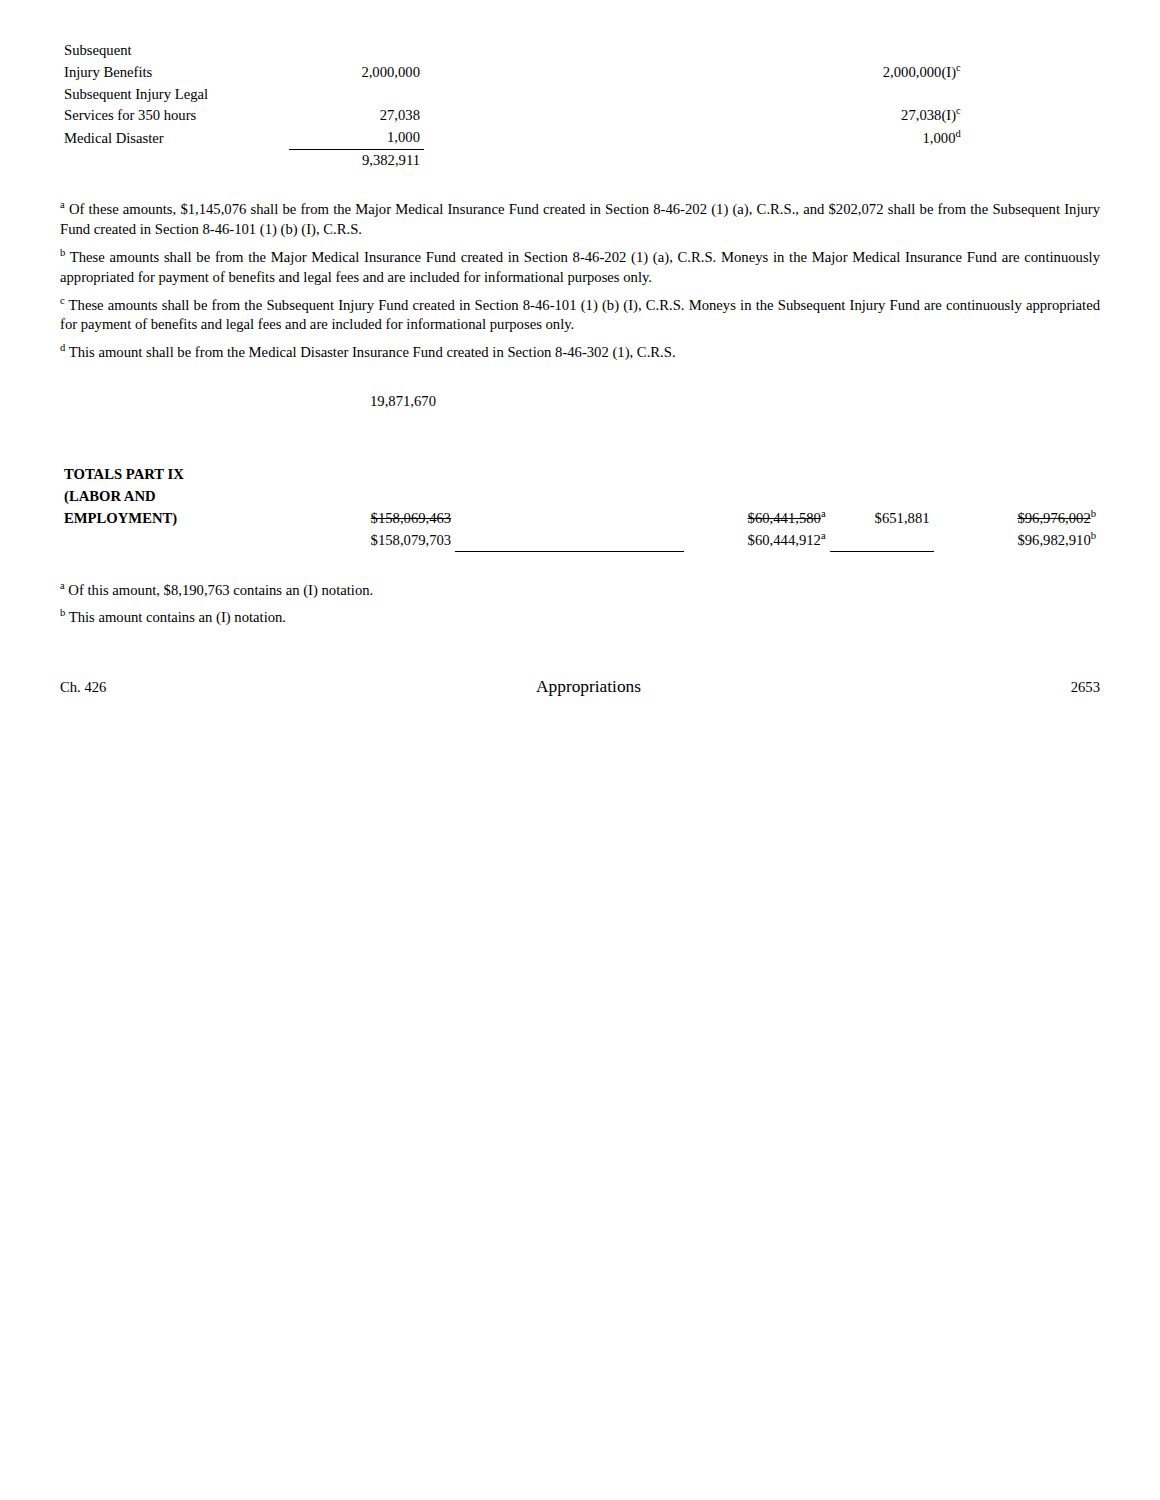| Subsequent | | | | | | |
| Injury Benefits | 2,000,000 | | | | 2,000,000(I) c | |
| Subsequent Injury Legal | | | | | | |
| Services for 350 hours | 27,038 | | | | 27,038(I) c | |
| Medical Disaster | 1,000 | | | | 1,000 d | |
| | 9,382,911 | | | | | |
a Of these amounts, $1,145,076 shall be from the Major Medical Insurance Fund created in Section 8-46-202 (1) (a), C.R.S., and $202,072 shall be from the Subsequent Injury Fund created in Section 8-46-101 (1) (b) (I), C.R.S.
b These amounts shall be from the Major Medical Insurance Fund created in Section 8-46-202 (1) (a), C.R.S. Moneys in the Major Medical Insurance Fund are continuously appropriated for payment of benefits and legal fees and are included for informational purposes only.
c These amounts shall be from the Subsequent Injury Fund created in Section 8-46-101 (1) (b) (I), C.R.S. Moneys in the Subsequent Injury Fund are continuously appropriated for payment of benefits and legal fees and are included for informational purposes only.
d This amount shall be from the Medical Disaster Insurance Fund created in Section 8-46-302 (1), C.R.S.
19,871,670
| TOTALS PART IX | | | | | | |
| (LABOR AND | | | | | | |
| EMPLOYMENT) | $158,069,463 | | | $60,441,580 a | $651,881 | $96,976,002 b |
| | $158,079,703 | | | $60,444,912 a | | $96,982,910 b |
a Of this amount, $8,190,763 contains an (I) notation.
b This amount contains an (I) notation.
Ch. 426
Appropriations
2653